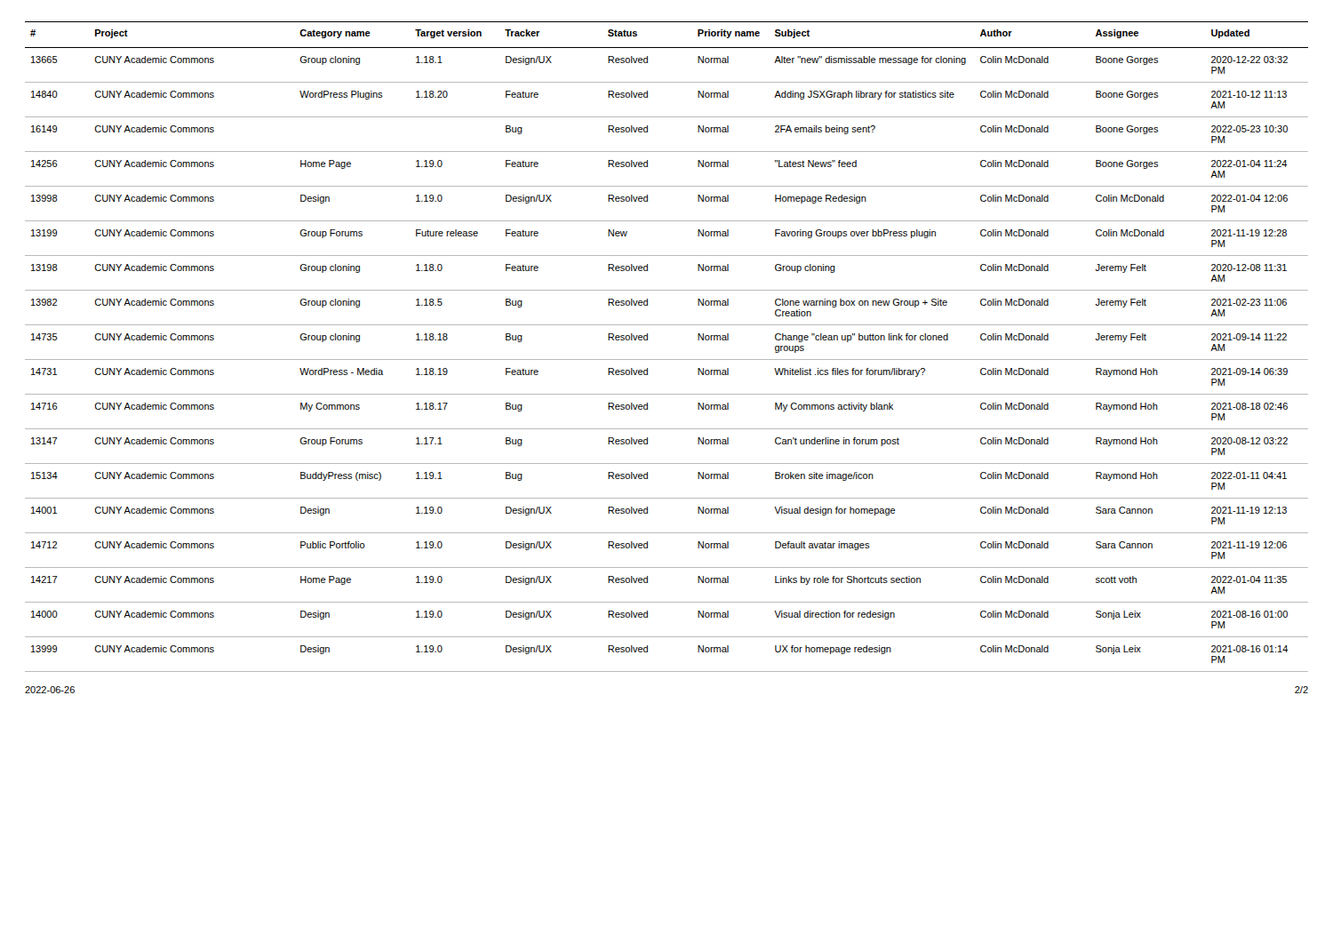| # | Project | Category name | Target version | Tracker | Status | Priority name | Subject | Author | Assignee | Updated |
| --- | --- | --- | --- | --- | --- | --- | --- | --- | --- | --- |
| 13665 | CUNY Academic Commons | Group cloning | 1.18.1 | Design/UX | Resolved | Normal | Alter "new" dismissable message for cloning | Colin McDonald | Boone Gorges | 2020-12-22 03:32 PM |
| 14840 | CUNY Academic Commons | WordPress Plugins | 1.18.20 | Feature | Resolved | Normal | Adding JSXGraph library for statistics site | Colin McDonald | Boone Gorges | 2021-10-12 11:13 AM |
| 16149 | CUNY Academic Commons | | | Bug | Resolved | Normal | 2FA emails being sent? | Colin McDonald | Boone Gorges | 2022-05-23 10:30 PM |
| 14256 | CUNY Academic Commons | Home Page | 1.19.0 | Feature | Resolved | Normal | "Latest News" feed | Colin McDonald | Boone Gorges | 2022-01-04 11:24 AM |
| 13998 | CUNY Academic Commons | Design | 1.19.0 | Design/UX | Resolved | Normal | Homepage Redesign | Colin McDonald | Colin McDonald | 2022-01-04 12:06 PM |
| 13199 | CUNY Academic Commons | Group Forums | Future release | Feature | New | Normal | Favoring Groups over bbPress plugin | Colin McDonald | Colin McDonald | 2021-11-19 12:28 PM |
| 13198 | CUNY Academic Commons | Group cloning | 1.18.0 | Feature | Resolved | Normal | Group cloning | Colin McDonald | Jeremy Felt | 2020-12-08 11:31 AM |
| 13982 | CUNY Academic Commons | Group cloning | 1.18.5 | Bug | Resolved | Normal | Clone warning box on new Group + Site Creation | Colin McDonald | Jeremy Felt | 2021-02-23 11:06 AM |
| 14735 | CUNY Academic Commons | Group cloning | 1.18.18 | Bug | Resolved | Normal | Change "clean up" button link for cloned groups | Colin McDonald | Jeremy Felt | 2021-09-14 11:22 AM |
| 14731 | CUNY Academic Commons | WordPress - Media | 1.18.19 | Feature | Resolved | Normal | Whitelist .ics files for forum/library? | Colin McDonald | Raymond Hoh | 2021-09-14 06:39 PM |
| 14716 | CUNY Academic Commons | My Commons | 1.18.17 | Bug | Resolved | Normal | My Commons activity blank | Colin McDonald | Raymond Hoh | 2021-08-18 02:46 PM |
| 13147 | CUNY Academic Commons | Group Forums | 1.17.1 | Bug | Resolved | Normal | Can't underline in forum post | Colin McDonald | Raymond Hoh | 2020-08-12 03:22 PM |
| 15134 | CUNY Academic Commons | BuddyPress (misc) | 1.19.1 | Bug | Resolved | Normal | Broken site image/icon | Colin McDonald | Raymond Hoh | 2022-01-11 04:41 PM |
| 14001 | CUNY Academic Commons | Design | 1.19.0 | Design/UX | Resolved | Normal | Visual design for homepage | Colin McDonald | Sara Cannon | 2021-11-19 12:13 PM |
| 14712 | CUNY Academic Commons | Public Portfolio | 1.19.0 | Design/UX | Resolved | Normal | Default avatar images | Colin McDonald | Sara Cannon | 2021-11-19 12:06 PM |
| 14217 | CUNY Academic Commons | Home Page | 1.19.0 | Design/UX | Resolved | Normal | Links by role for Shortcuts section | Colin McDonald | scott voth | 2022-01-04 11:35 AM |
| 14000 | CUNY Academic Commons | Design | 1.19.0 | Design/UX | Resolved | Normal | Visual direction for redesign | Colin McDonald | Sonja Leix | 2021-08-16 01:00 PM |
| 13999 | CUNY Academic Commons | Design | 1.19.0 | Design/UX | Resolved | Normal | UX for homepage redesign | Colin McDonald | Sonja Leix | 2021-08-16 01:14 PM |
2022-06-26 2/2